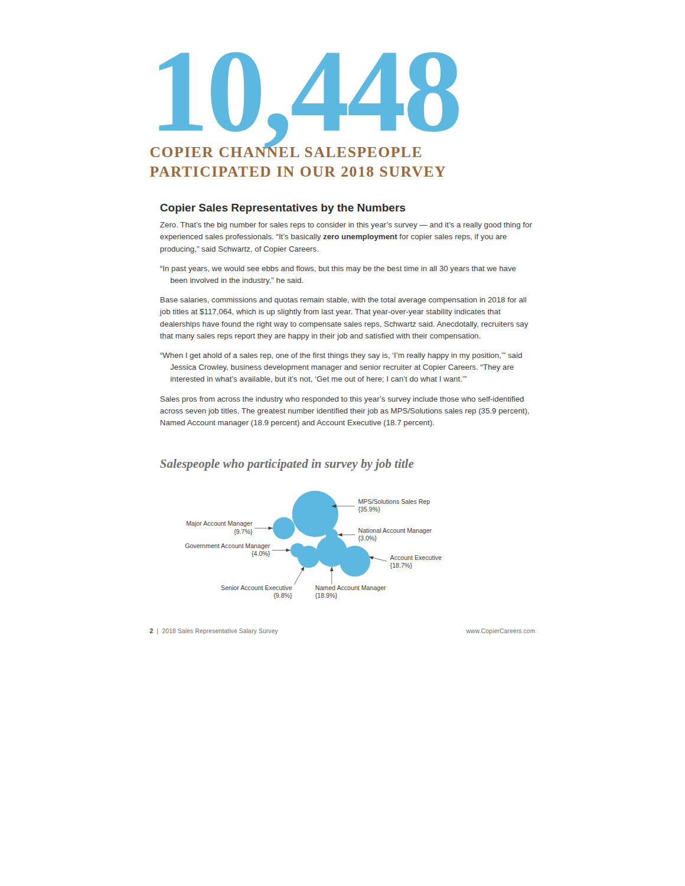10,448
COPIER CHANNEL SALESPEOPLE
PARTICIPATED IN OUR 2018 SURVEY
Copier Sales Representatives by the Numbers
Zero. That’s the big number for sales reps to consider in this year’s survey — and it’s a really good thing for experienced sales professionals. “It’s basically zero unemployment for copier sales reps, if you are producing,” said Schwartz, of Copier Careers.
“In past years, we would see ebbs and flows, but this may be the best time in all 30 years that we have been involved in the industry,” he said.
Base salaries, commissions and quotas remain stable, with the total average compensation in 2018 for all job titles at $117,064, which is up slightly from last year. That year-over-year stability indicates that dealerships have found the right way to compensate sales reps, Schwartz said. Anecdotally, recruiters say that many sales reps report they are happy in their job and satisfied with their compensation.
“When I get ahold of a sales rep, one of the first things they say is, ‘I’m really happy in my position,’” said Jessica Crowley, business development manager and senior recruiter at Copier Careers. “They are interested in what’s available, but it’s not, ‘Get me out of here; I can’t do what I want.’”
Sales pros from across the industry who responded to this year’s survey include those who self-identified across seven job titles. The greatest number identified their job as MPS/Solutions sales rep (35.9 percent), Named Account manager (18.9 percent) and Account Executive (18.7 percent).
Salespeople who participated in survey by job title
MPS/Solutions Sales Rep {35.9%} National Account Manager {3.0%} Account Executive {18.7%} Major Account Manager {9.7%} Government Account Manager {4.0%} Senior Account Executive {9.8%} Named Account Manager {18.9%}
2 | 2018 Sales Representative Salary Survey
www.CopierCareers.com